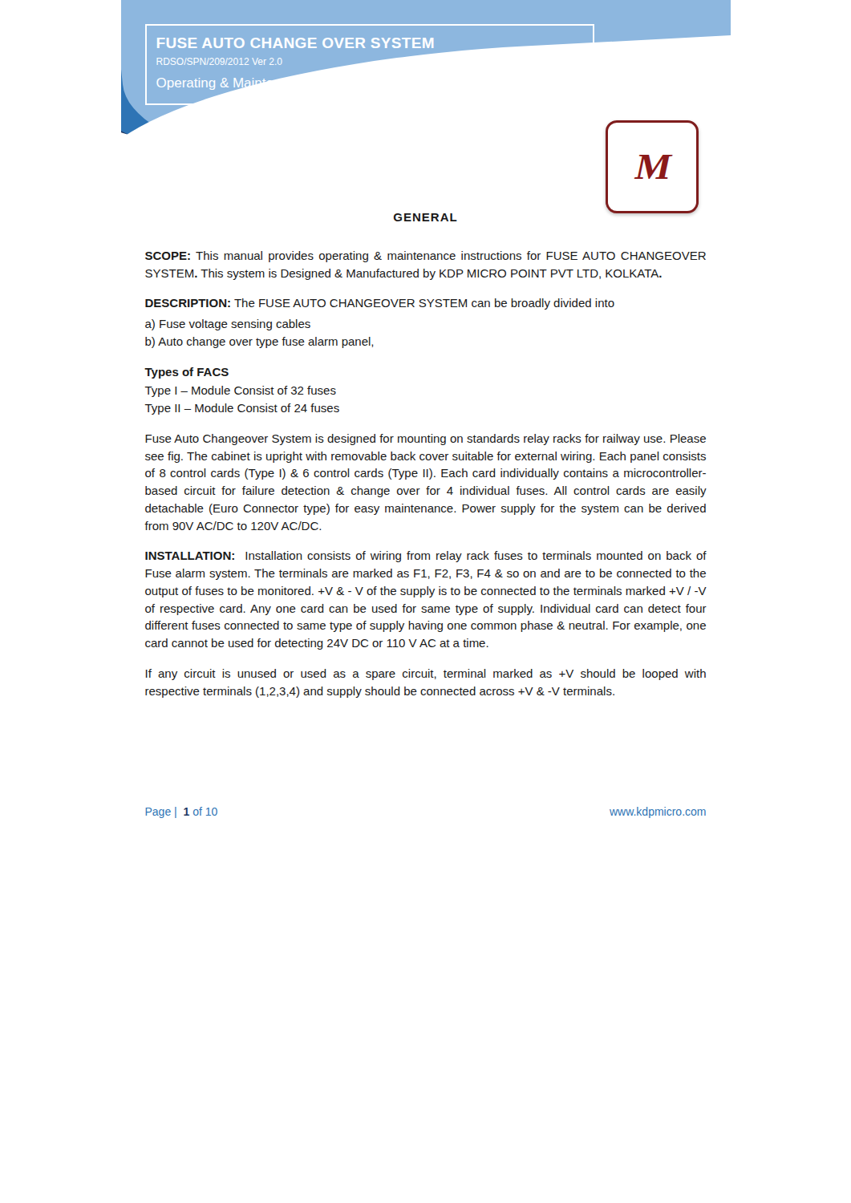FUSE AUTO CHANGE OVER SYSTEM
RDSO/SPN/209/2012 Ver 2.0
Operating & Maintenance Instructions
Manufactured by -
KDP MICRO POINT PVT. LTD.
35P, Christopher Road, Kolkata-700046
Phone - 7596006156
Email – info@kdpmicro.com
www.kdpmicro.com
M
GENERAL
SCOPE: This manual provides operating & maintenance instructions for FUSE AUTO CHANGEOVER SYSTEM. This system is Designed & Manufactured by KDP MICRO POINT PVT LTD, KOLKATA.
DESCRIPTION: The FUSE AUTO CHANGEOVER SYSTEM can be broadly divided into
a) Fuse voltage sensing cables
b) Auto change over type fuse alarm panel,
Types of FACS
Type I – Module Consist of 32 fuses
Type II – Module Consist of 24 fuses
Fuse Auto Changeover System is designed for mounting on standards relay racks for railway use. Please see fig. The cabinet is upright with removable back cover suitable for external wiring. Each panel consists of 8 control cards (Type I) & 6 control cards (Type II). Each card individually contains a microcontroller-based circuit for failure detection & change over for 4 individual fuses. All control cards are easily detachable (Euro Connector type) for easy maintenance. Power supply for the system can be derived from 90V AC/DC to 120V AC/DC.
INSTALLATION: Installation consists of wiring from relay rack fuses to terminals mounted on back of Fuse alarm system. The terminals are marked as F1, F2, F3, F4 & so on and are to be connected to the output of fuses to be monitored. +V & - V of the supply is to be connected to the terminals marked +V / -V of respective card. Any one card can be used for same type of supply. Individual card can detect four different fuses connected to same type of supply having one common phase & neutral. For example, one card cannot be used for detecting 24V DC or 110 V AC at a time.
If any circuit is unused or used as a spare circuit, terminal marked as +V should be looped with respective terminals (1,2,3,4) and supply should be connected across +V & -V terminals.
Page | 1 of 10
www.kdpmicro.com